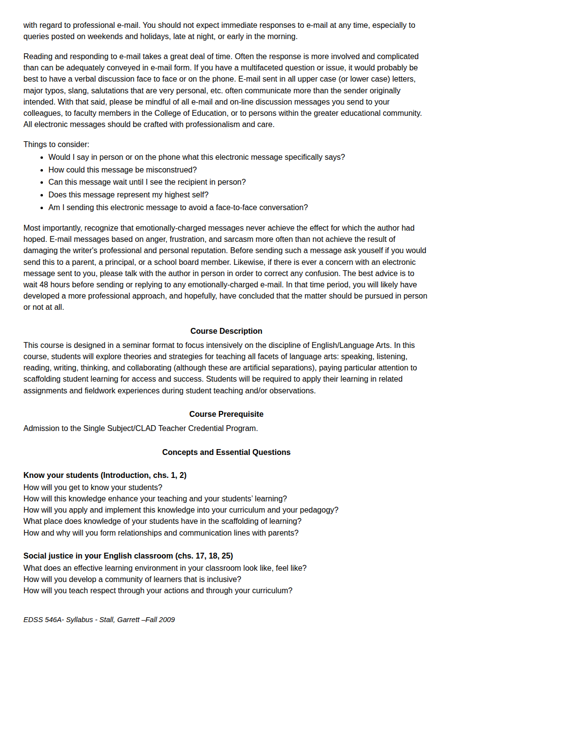with regard to professional e-mail. You should not expect immediate responses to e-mail at any time, especially to queries posted on weekends and holidays, late at night, or early in the morning.
Reading and responding to e-mail takes a great deal of time. Often the response is more involved and complicated than can be adequately conveyed in e-mail form. If you have a multifaceted question or issue, it would probably be best to have a verbal discussion face to face or on the phone. E-mail sent in all upper case (or lower case) letters, major typos, slang, salutations that are very personal, etc. often communicate more than the sender originally intended. With that said, please be mindful of all e-mail and on-line discussion messages you send to your colleagues, to faculty members in the College of Education, or to persons within the greater educational community. All electronic messages should be crafted with professionalism and care.
Things to consider:
Would I say in person or on the phone what this electronic message specifically says?
How could this message be misconstrued?
Can this message wait until I see the recipient in person?
Does this message represent my highest self?
Am I sending this electronic message to avoid a face-to-face conversation?
Most importantly, recognize that emotionally-charged messages never achieve the effect for which the author had hoped. E-mail messages based on anger, frustration, and sarcasm more often than not achieve the result of damaging the writer's professional and personal reputation. Before sending such a message ask youself if you would send this to a parent, a principal, or a school board member. Likewise, if there is ever a concern with an electronic message sent to you, please talk with the author in person in order to correct any confusion. The best advice is to wait 48 hours before sending or replying to any emotionally-charged e-mail. In that time period, you will likely have developed a more professional approach, and hopefully, have concluded that the matter should be pursued in person or not at all.
Course Description
This course is designed in a seminar format to focus intensively on the discipline of English/Language Arts. In this course, students will explore theories and strategies for teaching all facets of language arts: speaking, listening, reading, writing, thinking, and collaborating (although these are artificial separations), paying particular attention to scaffolding student learning for access and success. Students will be required to apply their learning in related assignments and fieldwork experiences during student teaching and/or observations.
Course Prerequisite
Admission to the Single Subject/CLAD Teacher Credential Program.
Concepts and Essential Questions
Know your students (Introduction, chs. 1, 2)
How will you get to know your students?
How will this knowledge enhance your teaching and your students’ learning?
How will you apply and implement this knowledge into your curriculum and your pedagogy?
What place does knowledge of your students have in the scaffolding of learning?
How and why will you form relationships and communication lines with parents?
Social justice in your English classroom (chs. 17, 18, 25)
What does an effective learning environment in your classroom look like, feel like?
How will you develop a community of learners that is inclusive?
How will you teach respect through your actions and through your curriculum?
EDSS 546A- Syllabus - Stall, Garrett –Fall 2009